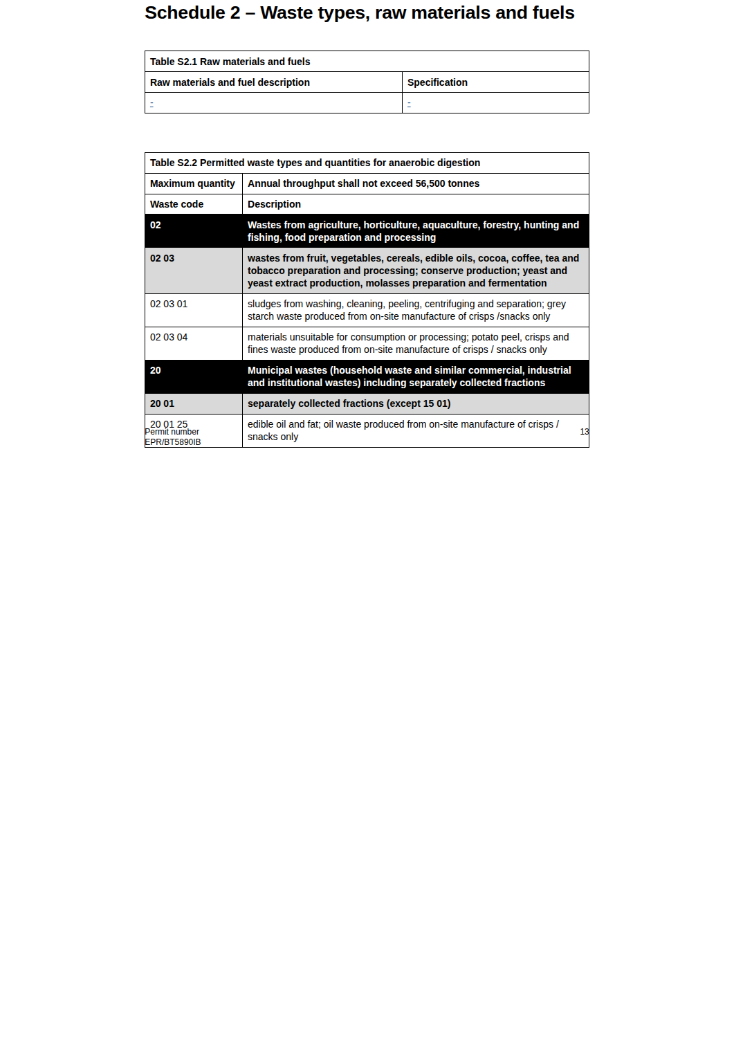Schedule 2 – Waste types, raw materials and fuels
| Table S2.1 Raw materials and fuels |
| Raw materials and fuel description | Specification |
| - | - |
| Table S2.2 Permitted waste types and quantities for anaerobic digestion |
| Maximum quantity | Annual throughput shall not exceed 56,500 tonnes |
| Waste code | Description |
| 02 | Wastes from agriculture, horticulture, aquaculture, forestry, hunting and fishing, food preparation and processing |
| 02 03 | wastes from fruit, vegetables, cereals, edible oils, cocoa, coffee, tea and tobacco preparation and processing; conserve production; yeast and yeast extract production, molasses preparation and fermentation |
| 02 03 01 | sludges from washing, cleaning, peeling, centrifuging and separation; grey starch waste produced from on-site manufacture of crisps /snacks only |
| 02 03 04 | materials unsuitable for consumption or processing; potato peel, crisps and fines waste produced from on-site manufacture of crisps / snacks only |
| 20 | Municipal wastes (household waste and similar commercial, industrial and institutional wastes) including separately collected fractions |
| 20 01 | separately collected fractions (except 15 01) |
| 20 01 25 | edible oil and fat; oil waste produced from on-site manufacture of crisps / snacks only |
Permit number
EPR/BT5890IB
13